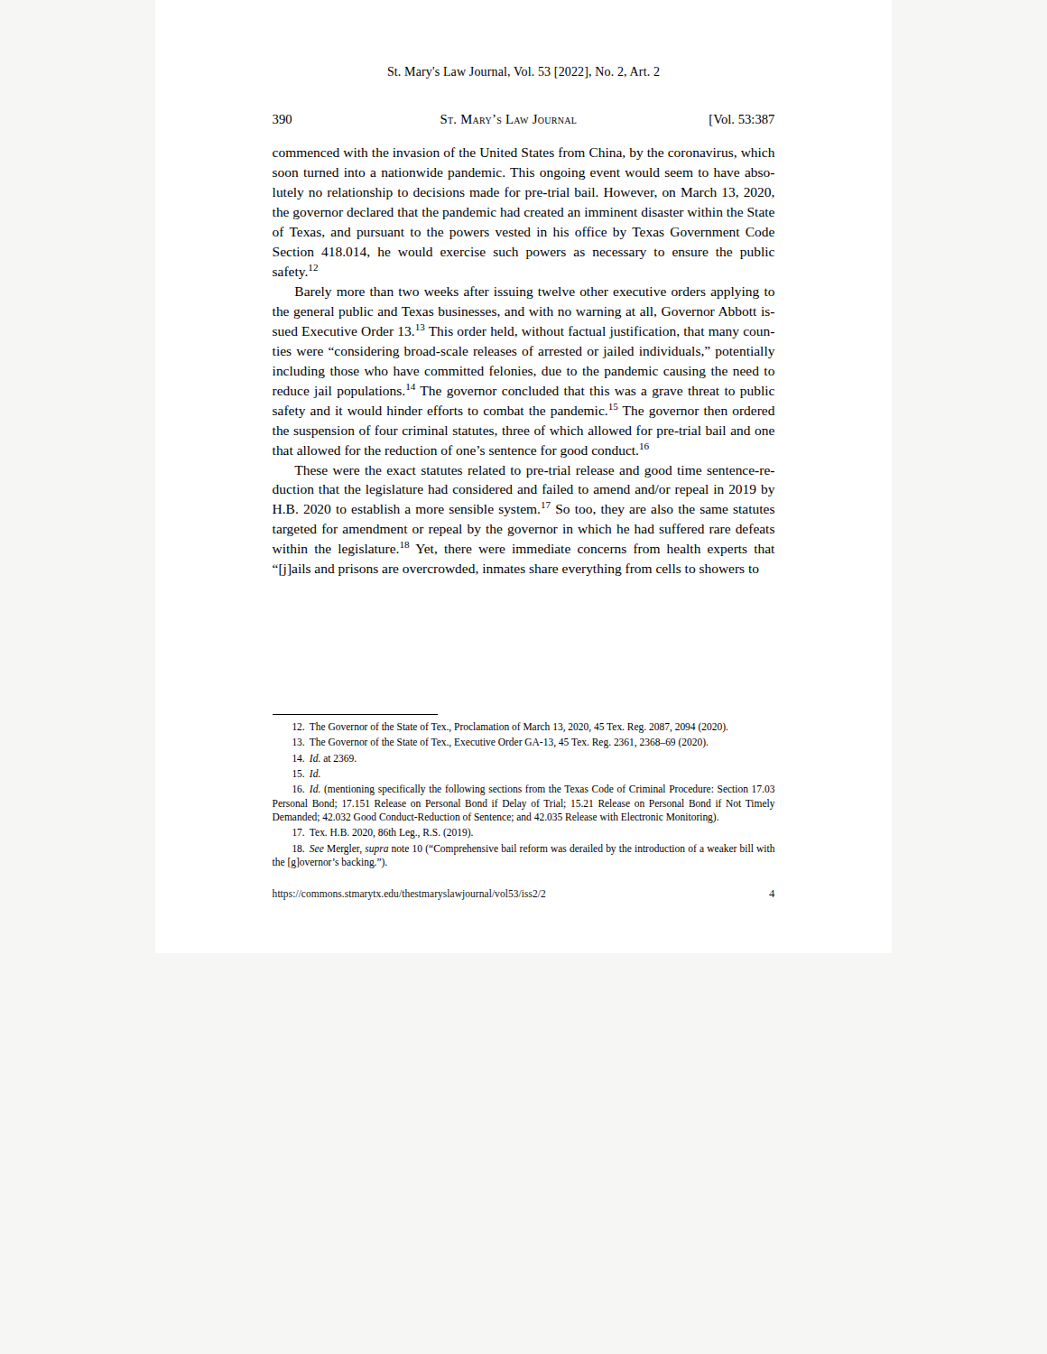St. Mary's Law Journal, Vol. 53 [2022], No. 2, Art. 2
390
St. Mary’s Law Journal
[Vol. 53:387
commenced with the invasion of the United States from China, by the coronavirus, which soon turned into a nationwide pandemic. This ongoing event would seem to have absolutely no relationship to decisions made for pre-trial bail. However, on March 13, 2020, the governor declared that the pandemic had created an imminent disaster within the State of Texas, and pursuant to the powers vested in his office by Texas Government Code Section 418.014, he would exercise such powers as necessary to ensure the public safety.12
Barely more than two weeks after issuing twelve other executive orders applying to the general public and Texas businesses, and with no warning at all, Governor Abbott issued Executive Order 13.13 This order held, without factual justification, that many counties were “considering broad-scale releases of arrested or jailed individuals,” potentially including those who have committed felonies, due to the pandemic causing the need to reduce jail populations.14 The governor concluded that this was a grave threat to public safety and it would hinder efforts to combat the pandemic.15 The governor then ordered the suspension of four criminal statutes, three of which allowed for pre-trial bail and one that allowed for the reduction of one’s sentence for good conduct.16
These were the exact statutes related to pre-trial release and good time sentence-reduction that the legislature had considered and failed to amend and/or repeal in 2019 by H.B. 2020 to establish a more sensible system.17 So too, they are also the same statutes targeted for amendment or repeal by the governor in which he had suffered rare defeats within the legislature.18 Yet, there were immediate concerns from health experts that “[j]ails and prisons are overcrowded, inmates share everything from cells to showers to
12. The Governor of the State of Tex., Proclamation of March 13, 2020, 45 Tex. Reg. 2087, 2094 (2020).
13. The Governor of the State of Tex., Executive Order GA-13, 45 Tex. Reg. 2361, 2368–69 (2020).
14. Id. at 2369.
15. Id.
16. Id. (mentioning specifically the following sections from the Texas Code of Criminal Procedure: Section 17.03 Personal Bond; 17.151 Release on Personal Bond if Delay of Trial; 15.21 Release on Personal Bond if Not Timely Demanded; 42.032 Good Conduct-Reduction of Sentence; and 42.035 Release with Electronic Monitoring).
17. Tex. H.B. 2020, 86th Leg., R.S. (2019).
18. See Mergler, supra note 10 (“Comprehensive bail reform was derailed by the introduction of a weaker bill with the [g]overnor’s backing.”).
https://commons.stmarytx.edu/thestmaryslawjournal/vol53/iss2/2
4